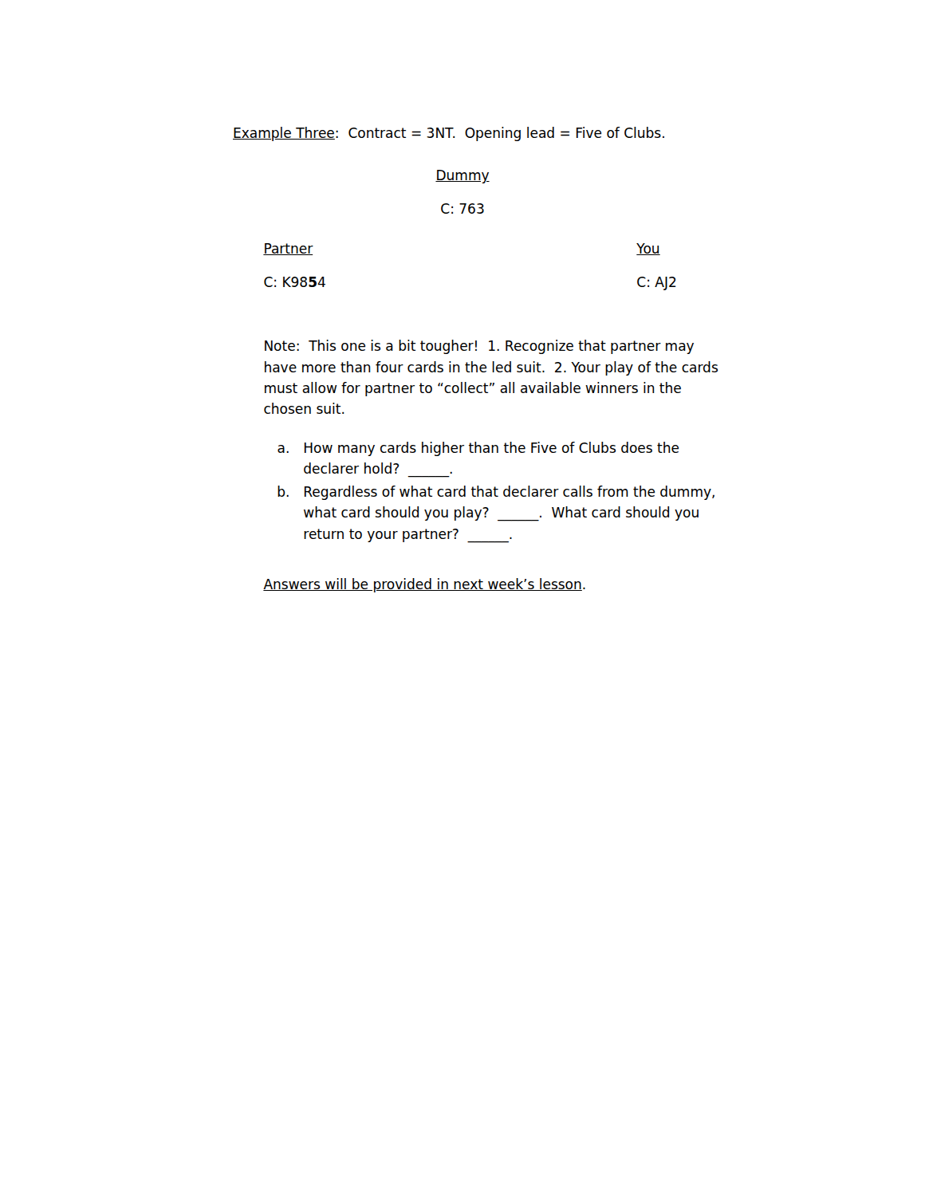Example Three: Contract = 3NT. Opening lead = Five of Clubs.
Dummy
C: 763
Partner
C: K9854
You
C: AJ2
Note: This one is a bit tougher! 1. Recognize that partner may have more than four cards in the led suit. 2. Your play of the cards must allow for partner to “collect” all available winners in the chosen suit.
How many cards higher than the Five of Clubs does the declarer hold? ______.
Regardless of what card that declarer calls from the dummy, what card should you play? ______. What card should you return to your partner? ______.
Answers will be provided in next week’s lesson.